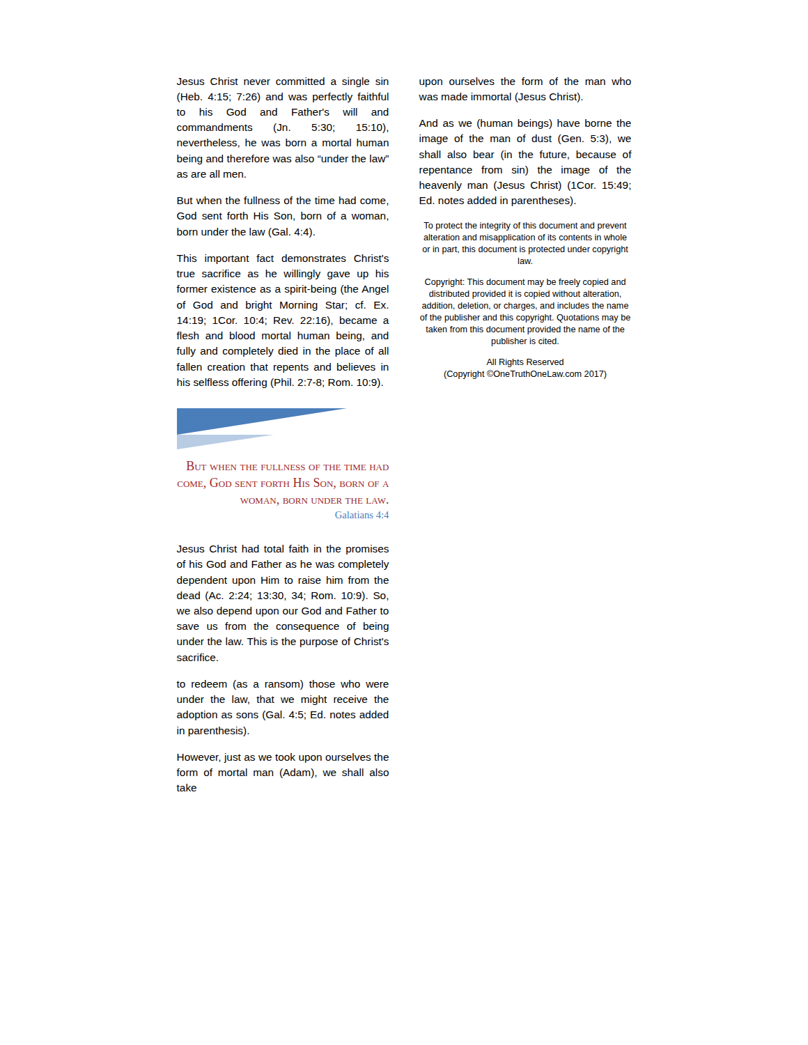Jesus Christ never committed a single sin (Heb. 4:15; 7:26) and was perfectly faithful to his God and Father's will and commandments (Jn. 5:30; 15:10), nevertheless, he was born a mortal human being and therefore was also “under the law” as are all men.
But when the fullness of the time had come, God sent forth His Son, born of a woman, born under the law (Gal. 4:4).
This important fact demonstrates Christ's true sacrifice as he willingly gave up his former existence as a spirit-being (the Angel of God and bright Morning Star; cf. Ex. 14:19; 1Cor. 10:4; Rev. 22:16), became a flesh and blood mortal human being, and fully and completely died in the place of all fallen creation that repents and believes in his selfless offering (Phil. 2:7-8; Rom. 10:9).
But when the fullness of the time had come, God sent forth His Son, born of a woman, born under the law.
Galatians 4:4
Jesus Christ had total faith in the promises of his God and Father as he was completely dependent upon Him to raise him from the dead (Ac. 2:24; 13:30, 34; Rom. 10:9). So, we also depend upon our God and Father to save us from the consequence of being under the law. This is the purpose of Christ's sacrifice.
to redeem (as a ransom) those who were under the law, that we might receive the adoption as sons (Gal. 4:5; Ed. notes added in parenthesis).
However, just as we took upon ourselves the form of mortal man (Adam), we shall also take
upon ourselves the form of the man who was made immortal (Jesus Christ).
And as we (human beings) have borne the image of the man of dust (Gen. 5:3), we shall also bear (in the future, because of repentance from sin) the image of the heavenly man (Jesus Christ) (1Cor. 15:49; Ed. notes added in parentheses).
To protect the integrity of this document and prevent alteration and misapplication of its contents in whole or in part, this document is protected under copyright law.
Copyright: This document may be freely copied and distributed provided it is copied without alteration, addition, deletion, or charges, and includes the name of the publisher and this copyright. Quotations may be taken from this document provided the name of the publisher is cited.
All Rights Reserved
(Copyright ©OneTruthOneLaw.com 2017)